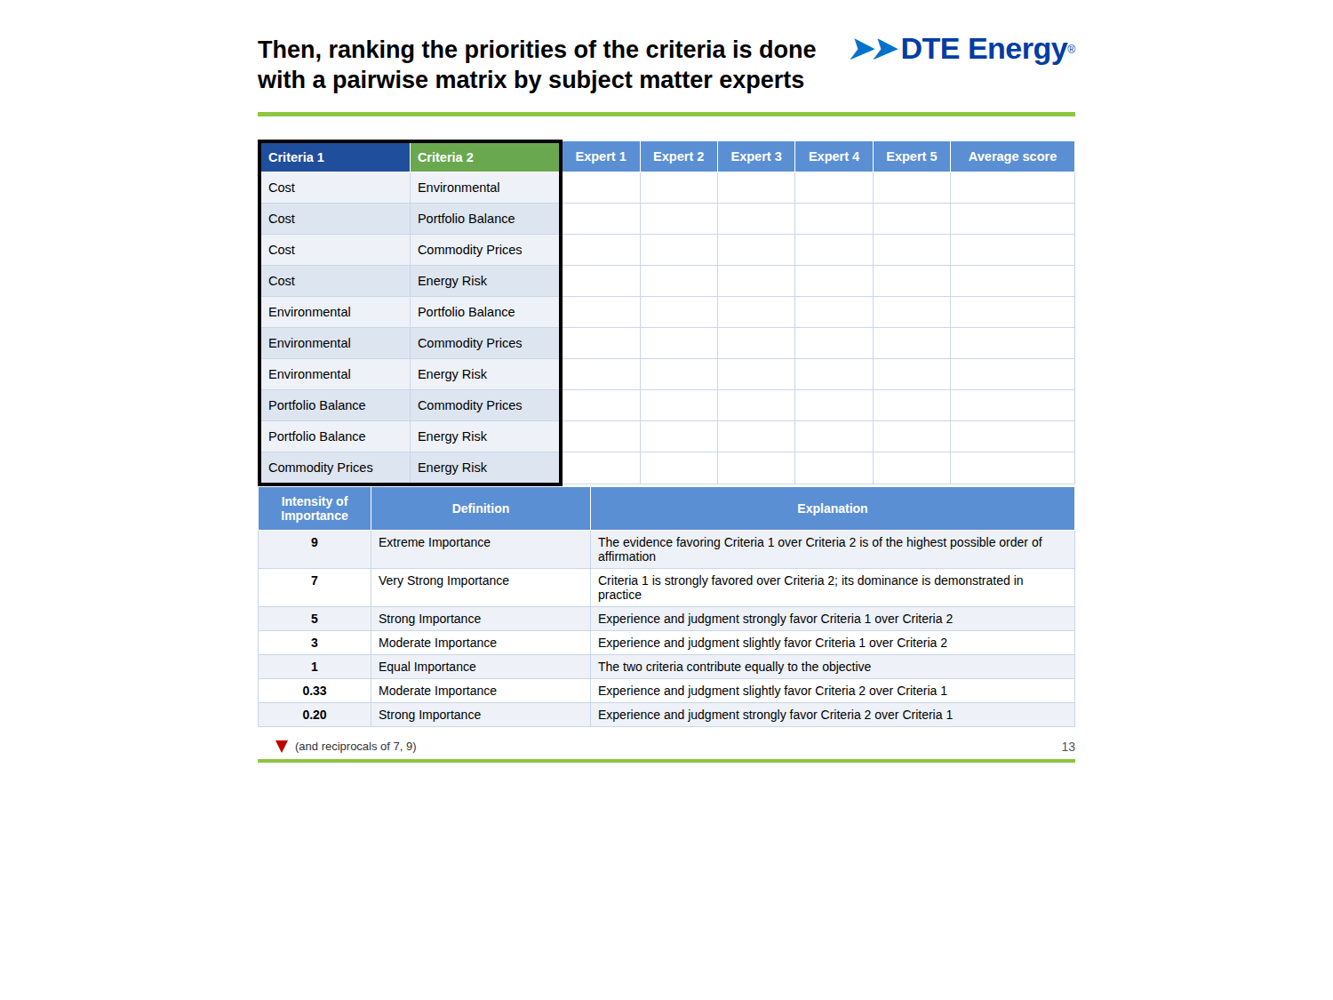Then, ranking the priorities of the criteria is done with a pairwise matrix by subject matter experts
➤➤DTE Energy®
| Criteria 1 | Criteria 2 | Expert 1 | Expert 2 | Expert 3 | Expert 4 | Expert 5 | Average score |
| --- | --- | --- | --- | --- | --- | --- | --- |
| Cost | Environmental | | | | | | |
| Cost | Portfolio Balance | | | | | | |
| Cost | Commodity Prices | | | | | | |
| Cost | Energy Risk | | | | | | |
| Environmental | Portfolio Balance | | | | | | |
| Environmental | Commodity Prices | | | | | | |
| Environmental | Energy Risk | | | | | | |
| Portfolio Balance | Commodity Prices | | | | | | |
| Portfolio Balance | Energy Risk | | | | | | |
| Commodity Prices | Energy Risk | | | | | | |
| Intensity of Importance | Definition | Explanation |
| --- | --- | --- |
| 9 | Extreme Importance | The evidence favoring Criteria 1 over Criteria 2 is of the highest possible order of affirmation |
| 7 | Very Strong Importance | Criteria 1 is strongly favored over Criteria 2; its dominance is demonstrated in practice |
| 5 | Strong Importance | Experience and judgment strongly favor Criteria 1 over Criteria 2 |
| 3 | Moderate Importance | Experience and judgment slightly favor Criteria 1 over Criteria 2 |
| 1 | Equal Importance | The two criteria contribute equally to the objective |
| 0.33 | Moderate Importance | Experience and judgment slightly favor Criteria 2 over Criteria 1 |
| 0.20 | Strong Importance | Experience and judgment strongly favor Criteria 2 over Criteria 1 |
(and reciprocals of 7, 9)
13